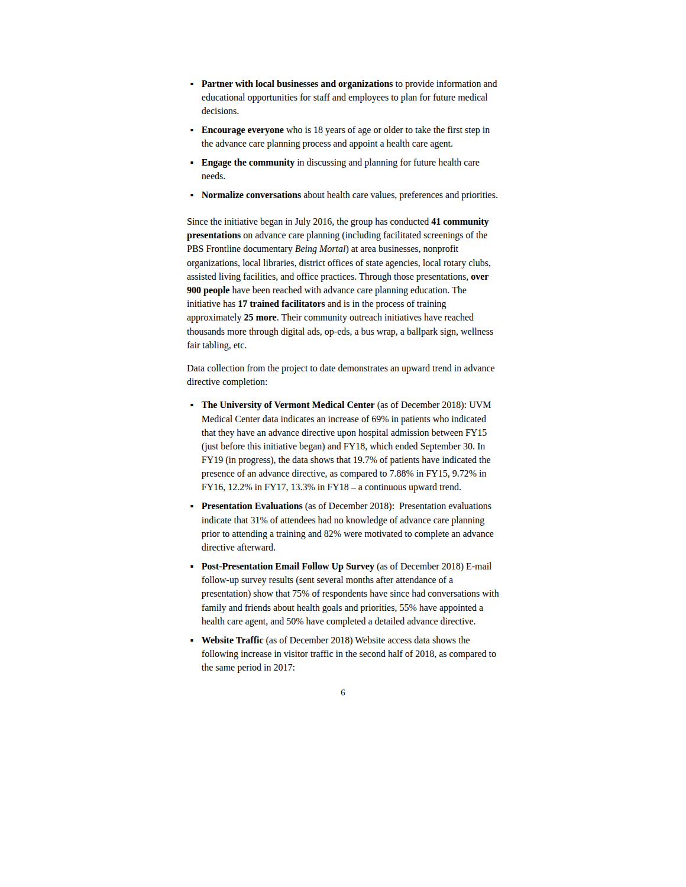Partner with local businesses and organizations to provide information and educational opportunities for staff and employees to plan for future medical decisions.
Encourage everyone who is 18 years of age or older to take the first step in the advance care planning process and appoint a health care agent.
Engage the community in discussing and planning for future health care needs.
Normalize conversations about health care values, preferences and priorities.
Since the initiative began in July 2016, the group has conducted 41 community presentations on advance care planning (including facilitated screenings of the PBS Frontline documentary Being Mortal) at area businesses, nonprofit organizations, local libraries, district offices of state agencies, local rotary clubs, assisted living facilities, and office practices. Through those presentations, over 900 people have been reached with advance care planning education. The initiative has 17 trained facilitators and is in the process of training approximately 25 more. Their community outreach initiatives have reached thousands more through digital ads, op-eds, a bus wrap, a ballpark sign, wellness fair tabling, etc.
Data collection from the project to date demonstrates an upward trend in advance directive completion:
The University of Vermont Medical Center (as of December 2018): UVM Medical Center data indicates an increase of 69% in patients who indicated that they have an advance directive upon hospital admission between FY15 (just before this initiative began) and FY18, which ended September 30. In FY19 (in progress), the data shows that 19.7% of patients have indicated the presence of an advance directive, as compared to 7.88% in FY15, 9.72% in FY16, 12.2% in FY17, 13.3% in FY18 – a continuous upward trend.
Presentation Evaluations (as of December 2018): Presentation evaluations indicate that 31% of attendees had no knowledge of advance care planning prior to attending a training and 82% were motivated to complete an advance directive afterward.
Post-Presentation Email Follow Up Survey (as of December 2018) E-mail follow-up survey results (sent several months after attendance of a presentation) show that 75% of respondents have since had conversations with family and friends about health goals and priorities, 55% have appointed a health care agent, and 50% have completed a detailed advance directive.
Website Traffic (as of December 2018) Website access data shows the following increase in visitor traffic in the second half of 2018, as compared to the same period in 2017:
6